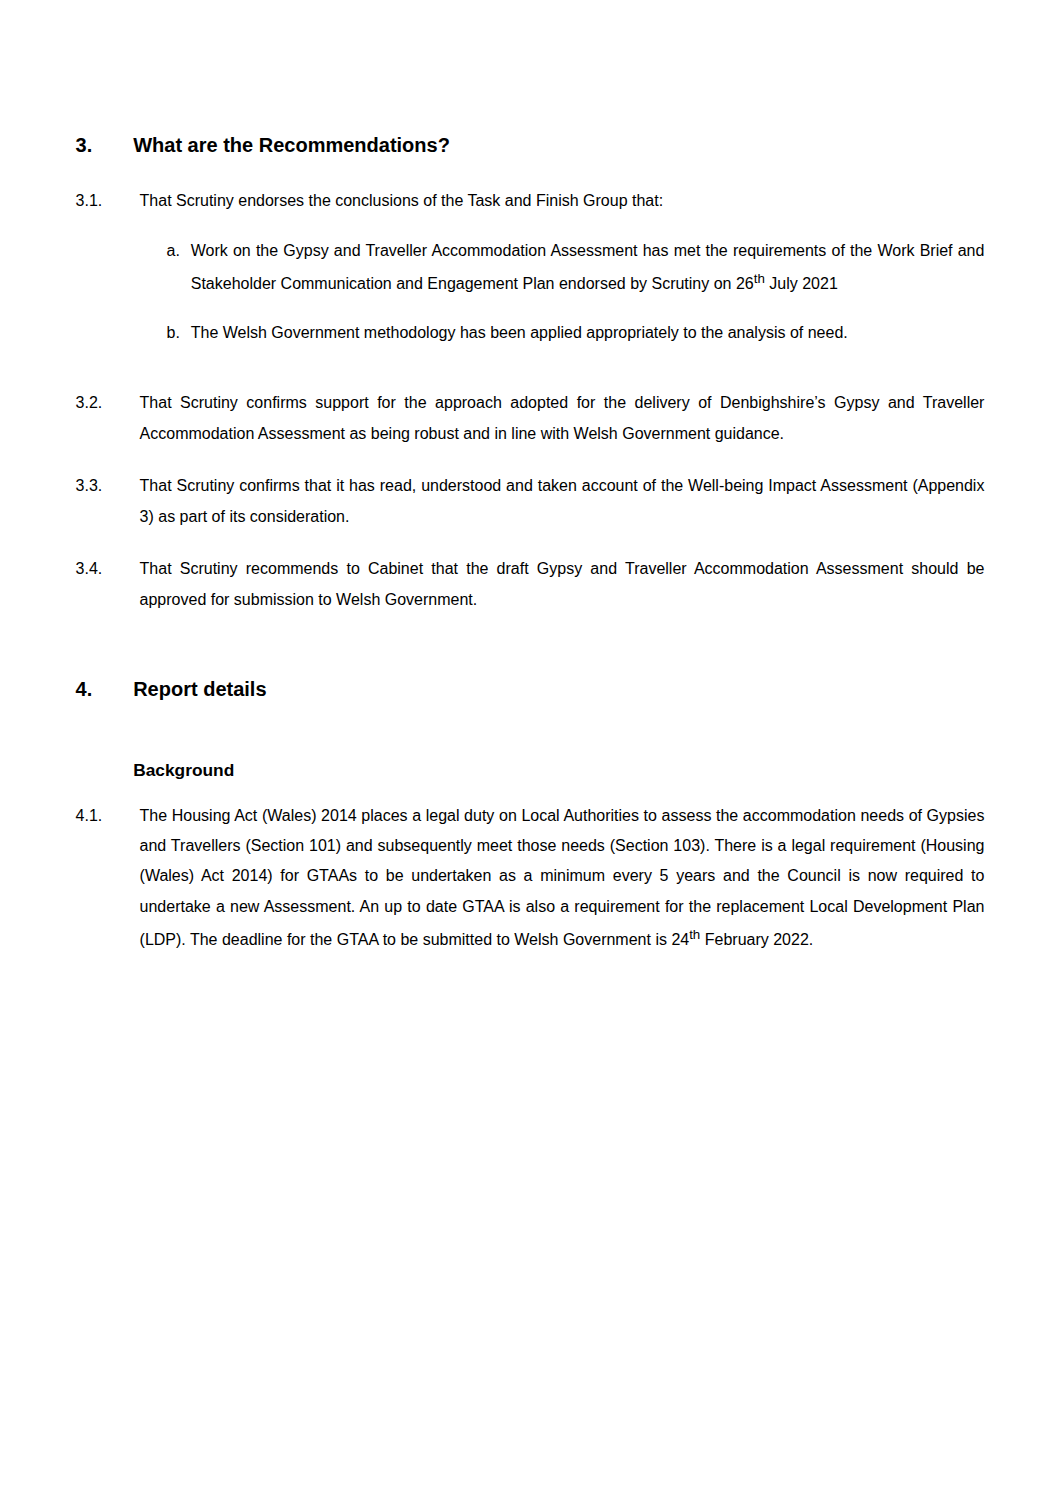3.
What are the Recommendations?
3.1.
That Scrutiny endorses the conclusions of the Task and Finish Group that:
Work on the Gypsy and Traveller Accommodation Assessment has met the requirements of the Work Brief and Stakeholder Communication and Engagement Plan endorsed by Scrutiny on 26th July 2021
The Welsh Government methodology has been applied appropriately to the analysis of need.
3.2.
That Scrutiny confirms support for the approach adopted for the delivery of Denbighshire’s Gypsy and Traveller Accommodation Assessment as being robust and in line with Welsh Government guidance.
3.3.
That Scrutiny confirms that it has read, understood and taken account of the Well-being Impact Assessment (Appendix 3) as part of its consideration.
3.4.
That Scrutiny recommends to Cabinet that the draft Gypsy and Traveller Accommodation Assessment should be approved for submission to Welsh Government.
4.
Report details
Background
4.1.
The Housing Act (Wales) 2014 places a legal duty on Local Authorities to assess the accommodation needs of Gypsies and Travellers (Section 101) and subsequently meet those needs (Section 103). There is a legal requirement (Housing (Wales) Act 2014) for GTAAs to be undertaken as a minimum every 5 years and the Council is now required to undertake a new Assessment. An up to date GTAA is also a requirement for the replacement Local Development Plan (LDP). The deadline for the GTAA to be submitted to Welsh Government is 24th February 2022.